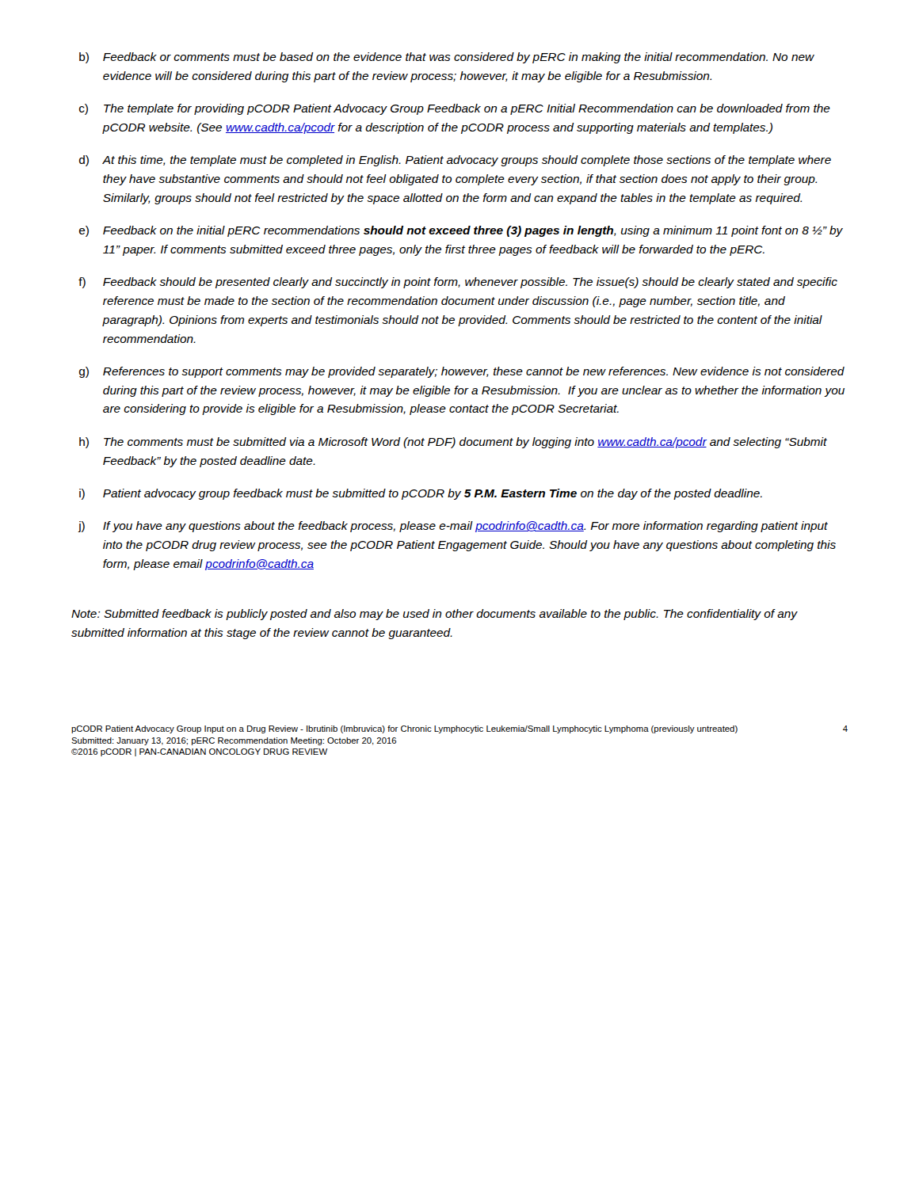b) Feedback or comments must be based on the evidence that was considered by pERC in making the initial recommendation. No new evidence will be considered during this part of the review process; however, it may be eligible for a Resubmission.
c) The template for providing pCODR Patient Advocacy Group Feedback on a pERC Initial Recommendation can be downloaded from the pCODR website. (See www.cadth.ca/pcodr for a description of the pCODR process and supporting materials and templates.)
d) At this time, the template must be completed in English. Patient advocacy groups should complete those sections of the template where they have substantive comments and should not feel obligated to complete every section, if that section does not apply to their group. Similarly, groups should not feel restricted by the space allotted on the form and can expand the tables in the template as required.
e) Feedback on the initial pERC recommendations should not exceed three (3) pages in length, using a minimum 11 point font on 8 ½” by 11” paper. If comments submitted exceed three pages, only the first three pages of feedback will be forwarded to the pERC.
f) Feedback should be presented clearly and succinctly in point form, whenever possible. The issue(s) should be clearly stated and specific reference must be made to the section of the recommendation document under discussion (i.e., page number, section title, and paragraph). Opinions from experts and testimonials should not be provided. Comments should be restricted to the content of the initial recommendation.
g) References to support comments may be provided separately; however, these cannot be new references. New evidence is not considered during this part of the review process, however, it may be eligible for a Resubmission. If you are unclear as to whether the information you are considering to provide is eligible for a Resubmission, please contact the pCODR Secretariat.
h) The comments must be submitted via a Microsoft Word (not PDF) document by logging into www.cadth.ca/pcodr and selecting “Submit Feedback” by the posted deadline date.
i) Patient advocacy group feedback must be submitted to pCODR by 5 P.M. Eastern Time on the day of the posted deadline.
j) If you have any questions about the feedback process, please e-mail pcodrinfo@cadth.ca. For more information regarding patient input into the pCODR drug review process, see the pCODR Patient Engagement Guide. Should you have any questions about completing this form, please email pcodrinfo@cadth.ca
Note: Submitted feedback is publicly posted and also may be used in other documents available to the public. The confidentiality of any submitted information at this stage of the review cannot be guaranteed.
4 pCODR Patient Advocacy Group Input on a Drug Review - Ibrutinib (Imbruvica) for Chronic Lymphocytic Leukemia/Small Lymphocytic Lymphoma (previously untreated)
Submitted: January 13, 2016; pERC Recommendation Meeting: October 20, 2016
©2016 pCODR | PAN-CANADIAN ONCOLOGY DRUG REVIEW